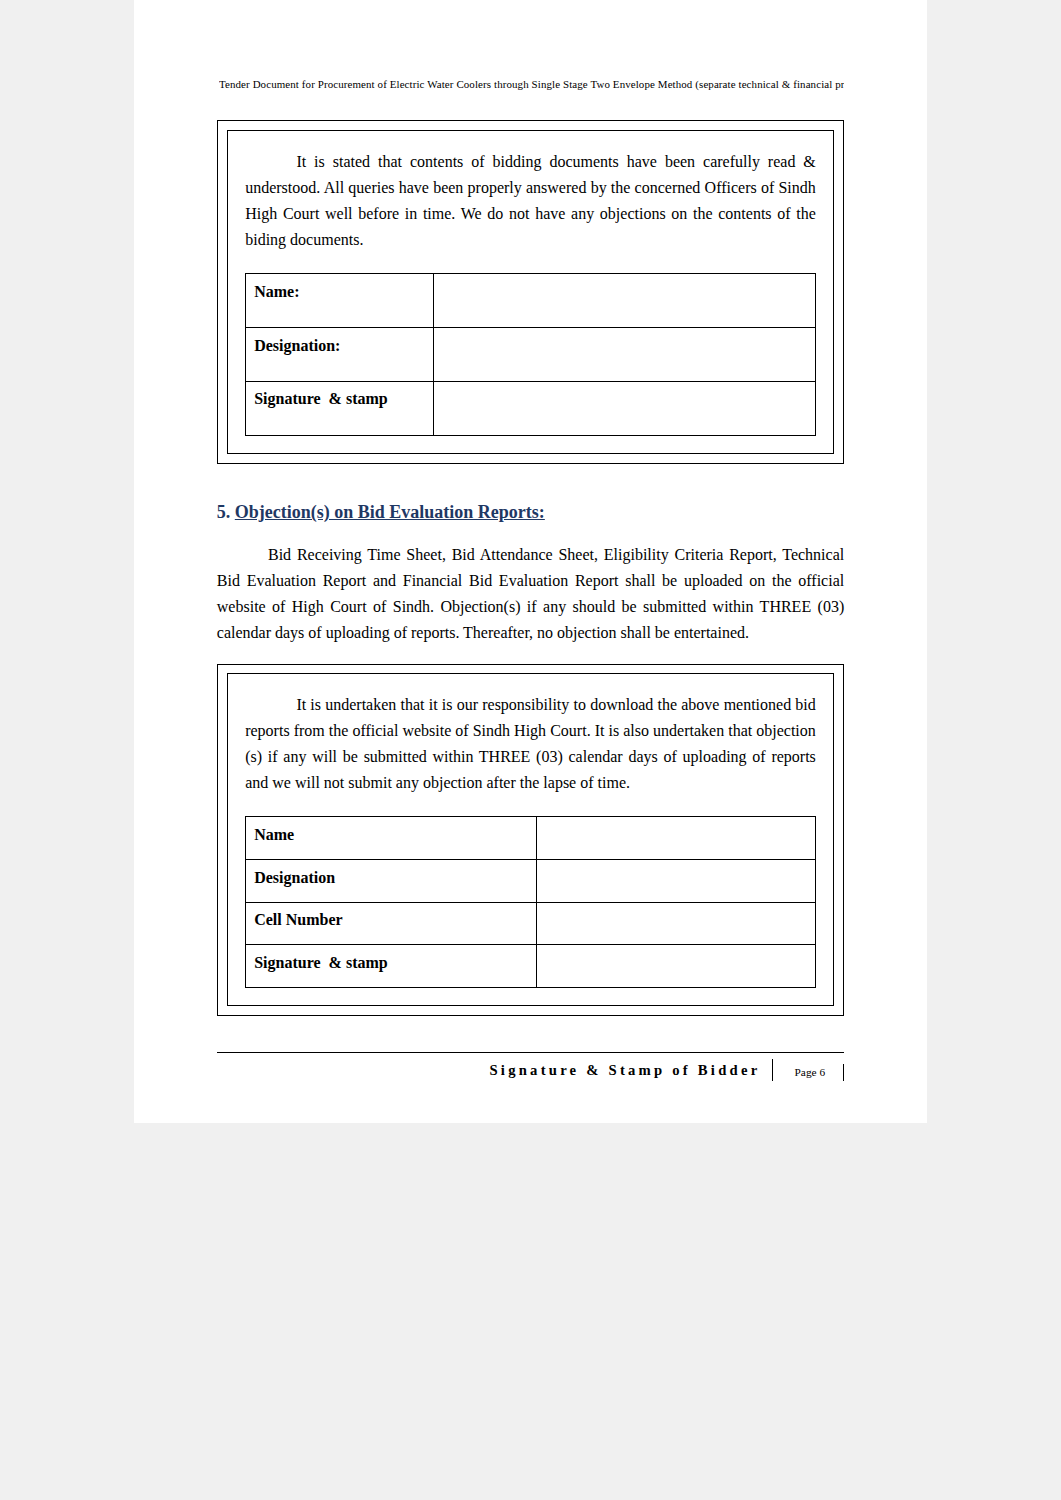Tender Document for Procurement of Electric Water Coolers through Single Stage Two Envelope Method (separate technical & financial proposal)
It is stated that contents of bidding documents have been carefully read & understood. All queries have been properly answered by the concerned Officers of Sindh High Court well before in time. We do not have any objections on the contents of the biding documents.
| Name: | |
| Designation: | |
| Signature & stamp | |
5. Objection(s) on Bid Evaluation Reports:
Bid Receiving Time Sheet, Bid Attendance Sheet, Eligibility Criteria Report, Technical Bid Evaluation Report and Financial Bid Evaluation Report shall be uploaded on the official website of High Court of Sindh. Objection(s) if any should be submitted within THREE (03) calendar days of uploading of reports. Thereafter, no objection shall be entertained.
It is undertaken that it is our responsibility to download the above mentioned bid reports from the official website of Sindh High Court. It is also undertaken that objection (s) if any will be submitted within THREE (03) calendar days of uploading of reports and we will not submit any objection after the lapse of time.
| Name | |
| Designation | |
| Cell Number | |
| Signature & stamp | |
Signature & Stamp of Bidder Page 6